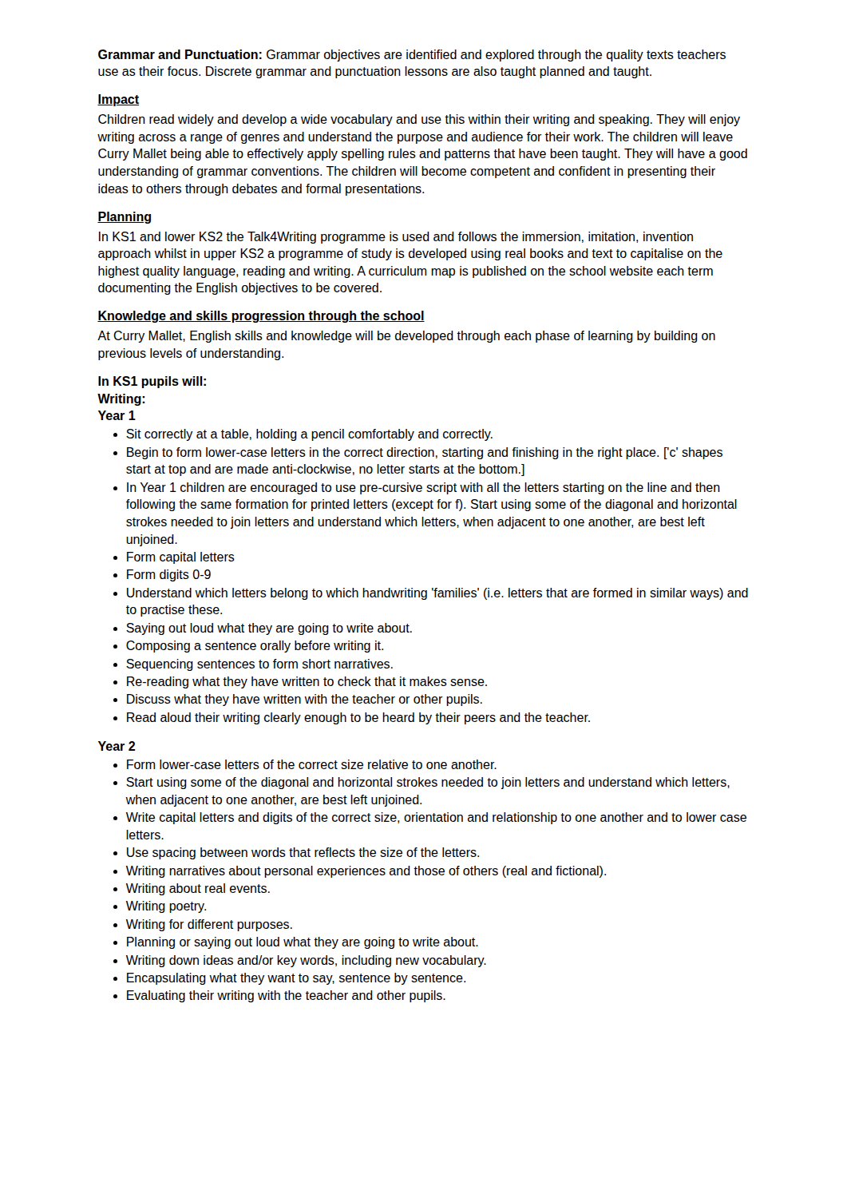Grammar and Punctuation: Grammar objectives are identified and explored through the quality texts teachers use as their focus. Discrete grammar and punctuation lessons are also taught planned and taught.
Impact
Children read widely and develop a wide vocabulary and use this within their writing and speaking. They will enjoy writing across a range of genres and understand the purpose and audience for their work. The children will leave Curry Mallet being able to effectively apply spelling rules and patterns that have been taught. They will have a good understanding of grammar conventions. The children will become competent and confident in presenting their ideas to others through debates and formal presentations.
Planning
In KS1 and lower KS2 the Talk4Writing programme is used and follows the immersion, imitation, invention approach whilst in upper KS2 a programme of study is developed using real books and text to capitalise on the highest quality language, reading and writing. A curriculum map is published on the school website each term documenting the English objectives to be covered.
Knowledge and skills progression through the school
At Curry Mallet, English skills and knowledge will be developed through each phase of learning by building on previous levels of understanding.
In KS1 pupils will:
Writing:
Year 1
Sit correctly at a table, holding a pencil comfortably and correctly.
Begin to form lower-case letters in the correct direction, starting and finishing in the right place. ['c' shapes start at top and are made anti-clockwise, no letter starts at the bottom.]
In Year 1 children are encouraged to use pre-cursive script with all the letters starting on the line and then following the same formation for printed letters (except for f). Start using some of the diagonal and horizontal strokes needed to join letters and understand which letters, when adjacent to one another, are best left unjoined.
Form capital letters
Form digits 0-9
Understand which letters belong to which handwriting 'families' (i.e. letters that are formed in similar ways) and to practise these.
Saying out loud what they are going to write about.
Composing a sentence orally before writing it.
Sequencing sentences to form short narratives.
Re-reading what they have written to check that it makes sense.
Discuss what they have written with the teacher or other pupils.
Read aloud their writing clearly enough to be heard by their peers and the teacher.
Year 2
Form lower-case letters of the correct size relative to one another.
Start using some of the diagonal and horizontal strokes needed to join letters and understand which letters, when adjacent to one another, are best left unjoined.
Write capital letters and digits of the correct size, orientation and relationship to one another and to lower case letters.
Use spacing between words that reflects the size of the letters.
Writing narratives about personal experiences and those of others (real and fictional).
Writing about real events.
Writing poetry.
Writing for different purposes.
Planning or saying out loud what they are going to write about.
Writing down ideas and/or key words, including new vocabulary.
Encapsulating what they want to say, sentence by sentence.
Evaluating their writing with the teacher and other pupils.